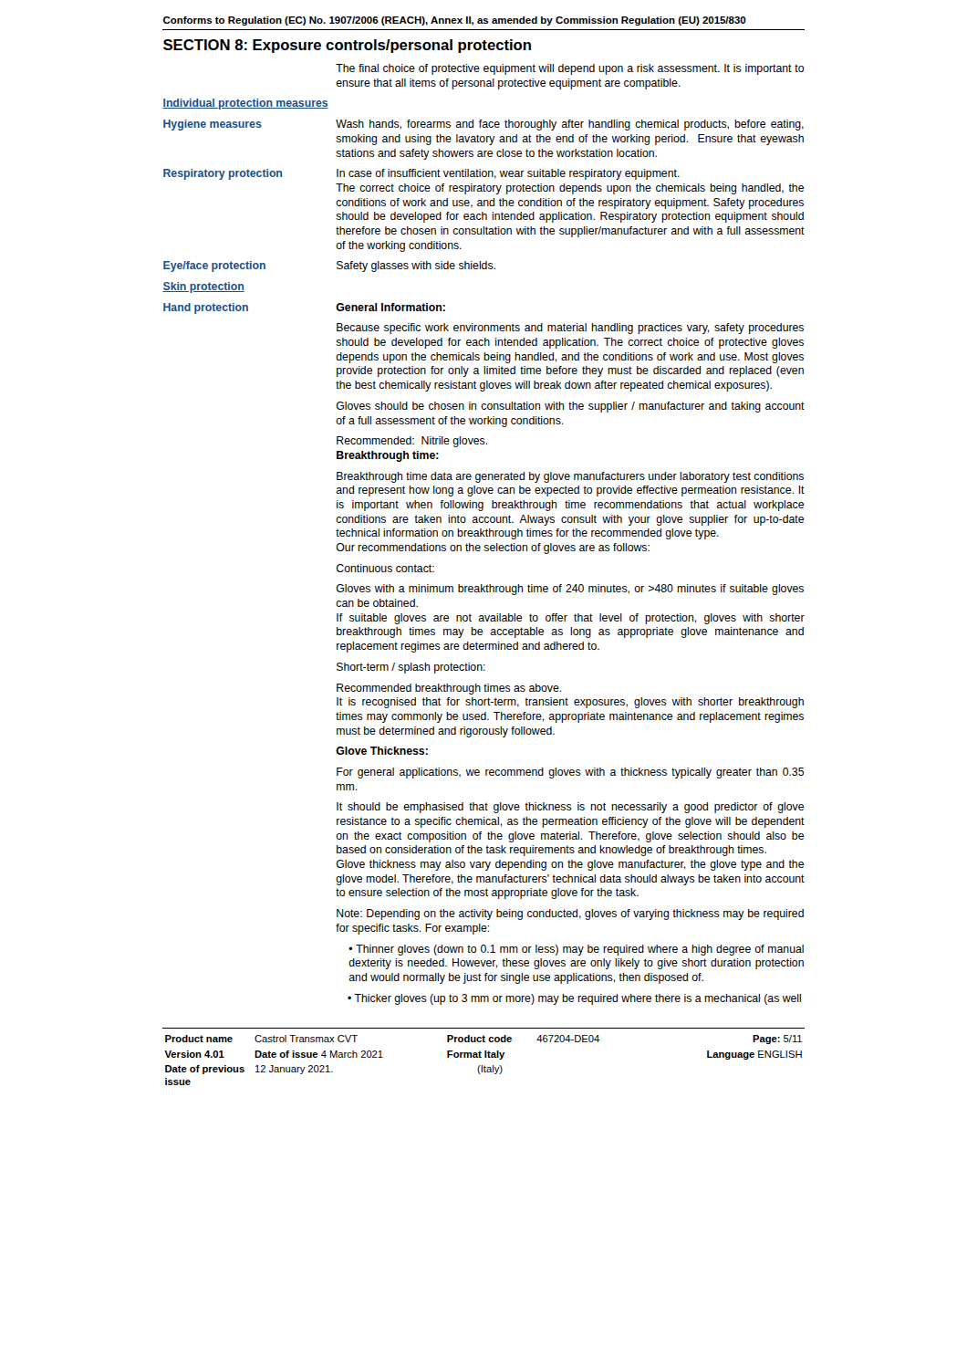Conforms to Regulation (EC) No. 1907/2006 (REACH), Annex II, as amended by Commission Regulation (EU) 2015/830
SECTION 8: Exposure controls/personal protection
The final choice of protective equipment will depend upon a risk assessment. It is important to ensure that all items of personal protective equipment are compatible.
Individual protection measures
Hygiene measures
Wash hands, forearms and face thoroughly after handling chemical products, before eating, smoking and using the lavatory and at the end of the working period. Ensure that eyewash stations and safety showers are close to the workstation location.
Respiratory protection
In case of insufficient ventilation, wear suitable respiratory equipment.
The correct choice of respiratory protection depends upon the chemicals being handled, the conditions of work and use, and the condition of the respiratory equipment. Safety procedures should be developed for each intended application. Respiratory protection equipment should therefore be chosen in consultation with the supplier/manufacturer and with a full assessment of the working conditions.
Eye/face protection
Safety glasses with side shields.
Skin protection
Hand protection
General Information:
Because specific work environments and material handling practices vary, safety procedures should be developed for each intended application. The correct choice of protective gloves depends upon the chemicals being handled, and the conditions of work and use. Most gloves provide protection for only a limited time before they must be discarded and replaced (even the best chemically resistant gloves will break down after repeated chemical exposures).
Gloves should be chosen in consultation with the supplier / manufacturer and taking account of a full assessment of the working conditions.
Recommended: Nitrile gloves.
Breakthrough time:
Breakthrough time data are generated by glove manufacturers under laboratory test conditions and represent how long a glove can be expected to provide effective permeation resistance. It is important when following breakthrough time recommendations that actual workplace conditions are taken into account. Always consult with your glove supplier for up-to-date technical information on breakthrough times for the recommended glove type.
Our recommendations on the selection of gloves are as follows:
Continuous contact:
Gloves with a minimum breakthrough time of 240 minutes, or >480 minutes if suitable gloves can be obtained.
If suitable gloves are not available to offer that level of protection, gloves with shorter breakthrough times may be acceptable as long as appropriate glove maintenance and replacement regimes are determined and adhered to.
Short-term / splash protection:
Recommended breakthrough times as above.
It is recognised that for short-term, transient exposures, gloves with shorter breakthrough times may commonly be used. Therefore, appropriate maintenance and replacement regimes must be determined and rigorously followed.
Glove Thickness:
For general applications, we recommend gloves with a thickness typically greater than 0.35 mm.
It should be emphasised that glove thickness is not necessarily a good predictor of glove resistance to a specific chemical, as the permeation efficiency of the glove will be dependent on the exact composition of the glove material. Therefore, glove selection should also be based on consideration of the task requirements and knowledge of breakthrough times.
Glove thickness may also vary depending on the glove manufacturer, the glove type and the glove model. Therefore, the manufacturers' technical data should always be taken into account to ensure selection of the most appropriate glove for the task.
Note: Depending on the activity being conducted, gloves of varying thickness may be required for specific tasks. For example:
• Thinner gloves (down to 0.1 mm or less) may be required where a high degree of manual dexterity is needed. However, these gloves are only likely to give short duration protection and would normally be just for single use applications, then disposed of.
• Thicker gloves (up to 3 mm or more) may be required where there is a mechanical (as well
| Product name | Castrol Transmax CVT | Product code | 467204-DE04 | Page: 5/11 |
| Version 4.01 | Date of issue 4 March 2021 | Format Italy | | Language ENGLISH |
| Date of previous issue | 12 January 2021. | (Italy) | | |